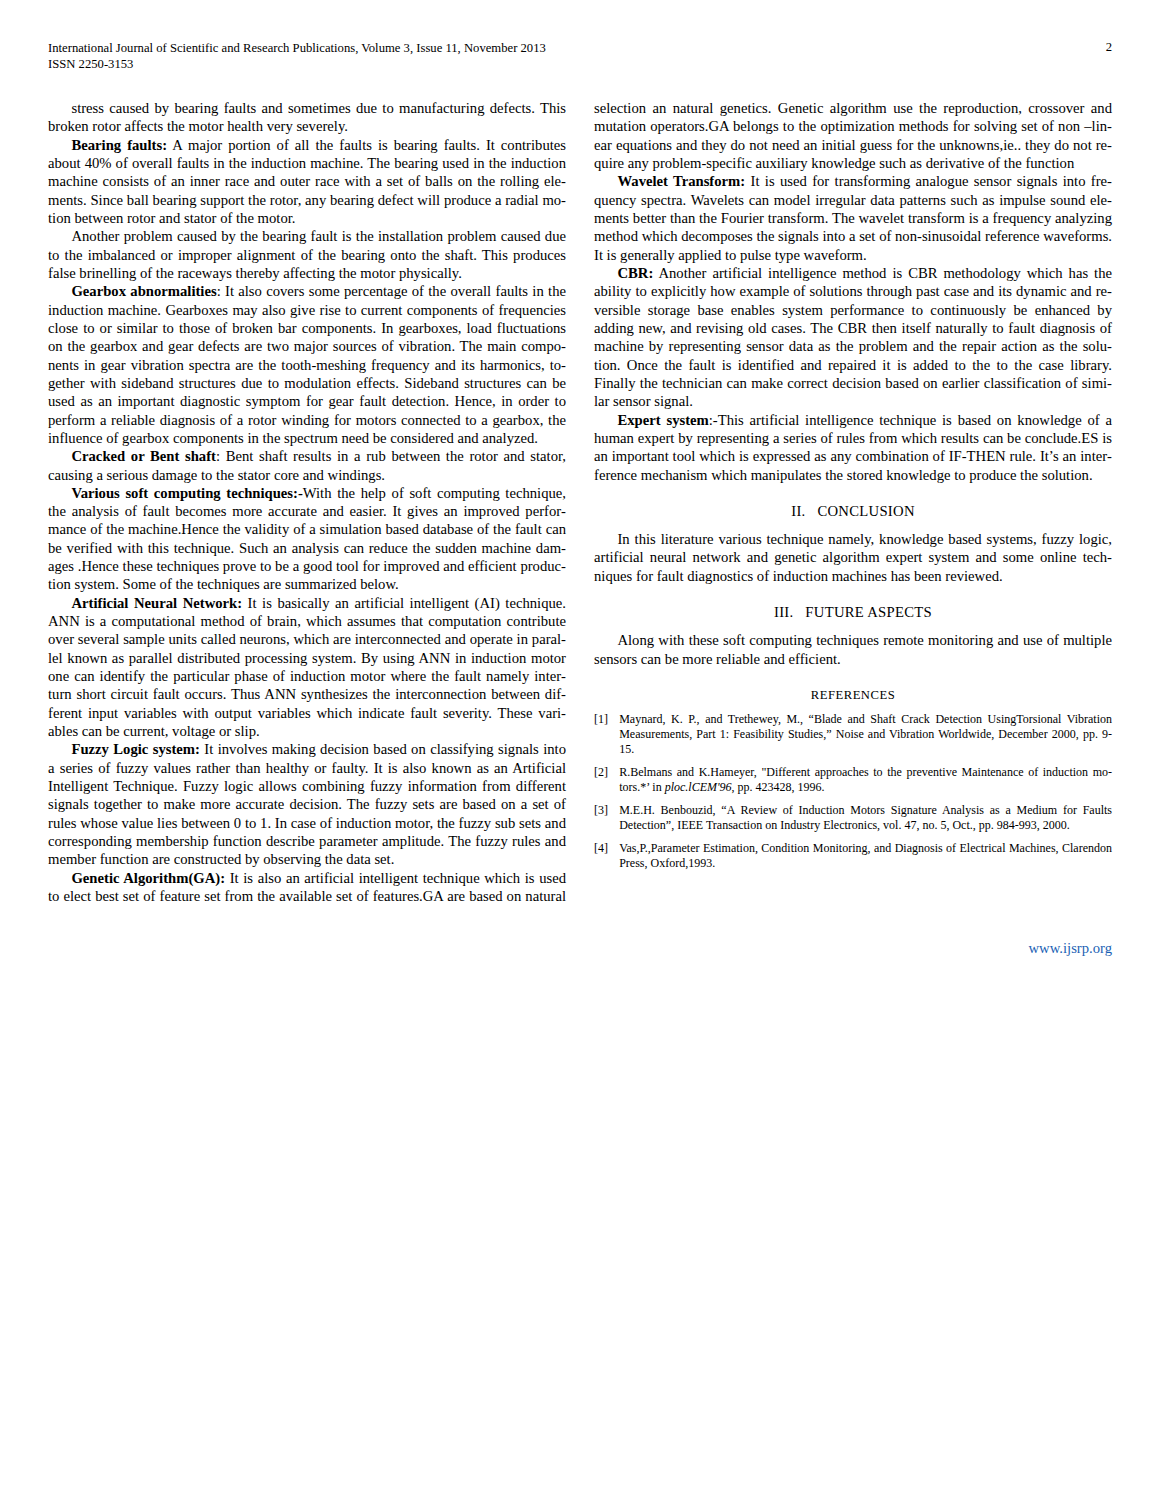International Journal of Scientific and Research Publications, Volume 3, Issue 11, November 2013
ISSN 2250-3153
2
stress caused by bearing faults and sometimes due to manufacturing defects. This broken rotor affects the motor health very severely.
Bearing faults: A major portion of all the faults is bearing faults. It contributes about 40% of overall faults in the induction machine. The bearing used in the induction machine consists of an inner race and outer race with a set of balls on the rolling elements. Since ball bearing support the rotor, any bearing defect will produce a radial motion between rotor and stator of the motor.
Another problem caused by the bearing fault is the installation problem caused due to the imbalanced or improper alignment of the bearing onto the shaft. This produces false brinelling of the raceways thereby affecting the motor physically.
Gearbox abnormalities: It also covers some percentage of the overall faults in the induction machine. Gearboxes may also give rise to current components of frequencies close to or similar to those of broken bar components. In gearboxes, load fluctuations on the gearbox and gear defects are two major sources of vibration. The main components in gear vibration spectra are the tooth-meshing frequency and its harmonics, together with sideband structures due to modulation effects. Sideband structures can be used as an important diagnostic symptom for gear fault detection. Hence, in order to perform a reliable diagnosis of a rotor winding for motors connected to a gearbox, the influence of gearbox components in the spectrum need be considered and analyzed.
Cracked or Bent shaft: Bent shaft results in a rub between the rotor and stator, causing a serious damage to the stator core and windings.
Various soft computing techniques:-With the help of soft computing technique, the analysis of fault becomes more accurate and easier. It gives an improved performance of the machine.Hence the validity of a simulation based database of the fault can be verified with this technique. Such an analysis can reduce the sudden machine damages .Hence these techniques prove to be a good tool for improved and efficient production system. Some of the techniques are summarized below.
Artificial Neural Network: It is basically an artificial intelligent (AI) technique. ANN is a computational method of brain, which assumes that computation contribute over several sample units called neurons, which are interconnected and operate in parallel known as parallel distributed processing system. By using ANN in induction motor one can identify the particular phase of induction motor where the fault namely interturn short circuit fault occurs. Thus ANN synthesizes the interconnection between different input variables with output variables which indicate fault severity. These variables can be current, voltage or slip.
Fuzzy Logic system: It involves making decision based on classifying signals into a series of fuzzy values rather than healthy or faulty. It is also known as an Artificial Intelligent Technique. Fuzzy logic allows combining fuzzy information from different signals together to make more accurate decision. The fuzzy sets are based on a set of rules whose value lies between 0 to 1. In case of induction motor, the fuzzy sub sets and corresponding membership function describe parameter amplitude. The fuzzy rules and member function are constructed by observing the data set.
Genetic Algorithm(GA): It is also an artificial intelligent technique which is used to elect best set of feature set from the available set of features.GA are based on natural selection an natural genetics. Genetic algorithm use the reproduction, crossover and mutation operators.GA belongs to the optimization methods for solving set of non –linear equations and they do not need an initial guess for the unknowns,ie.. they do not require any problem-specific auxiliary knowledge such as derivative of the function
Wavelet Transform: It is used for transforming analogue sensor signals into frequency spectra. Wavelets can model irregular data patterns such as impulse sound elements better than the Fourier transform. The wavelet transform is a frequency analyzing method which decomposes the signals into a set of non-sinusoidal reference waveforms. It is generally applied to pulse type waveform.
CBR: Another artificial intelligence method is CBR methodology which has the ability to explicitly how example of solutions through past case and its dynamic and reversible storage base enables system performance to continuously be enhanced by adding new, and revising old cases. The CBR then itself naturally to fault diagnosis of machine by representing sensor data as the problem and the repair action as the solution. Once the fault is identified and repaired it is added to the to the case library. Finally the technician can make correct decision based on earlier classification of similar sensor signal.
Expert system:-This artificial intelligence technique is based on knowledge of a human expert by representing a series of rules from which results can be conclude.ES is an important tool which is expressed as any combination of IF-THEN rule. It’s an interference mechanism which manipulates the stored knowledge to produce the solution.
II. Conclusion
In this literature various technique namely, knowledge based systems, fuzzy logic, artificial neural network and genetic algorithm expert system and some online techniques for fault diagnostics of induction machines has been reviewed.
III. Future Aspects
Along with these soft computing techniques remote monitoring and use of multiple sensors can be more reliable and efficient.
References
[1]
Maynard, K. P., and Trethewey, M., “Blade and Shaft Crack Detection UsingTorsional Vibration Measurements, Part 1: Feasibility Studies,” Noise and Vibration Worldwide, December 2000, pp. 9-15.
[2]
R.Belmans and K.Hameyer, "Different approaches to the preventive Maintenance of induction motors.*’ in ploc.lCEM'96, pp. 423428, 1996.
[3]
M.E.H. Benbouzid, “A Review of Induction Motors Signature Analysis as a Medium for Faults Detection”, IEEE Transaction on Industry Electronics, vol. 47, no. 5, Oct., pp. 984-993, 2000.
[4]
Vas,P.,Parameter Estimation, Condition Monitoring, and Diagnosis of Electrical Machines, Clarendon Press, Oxford,1993.
www.ijsrp.org